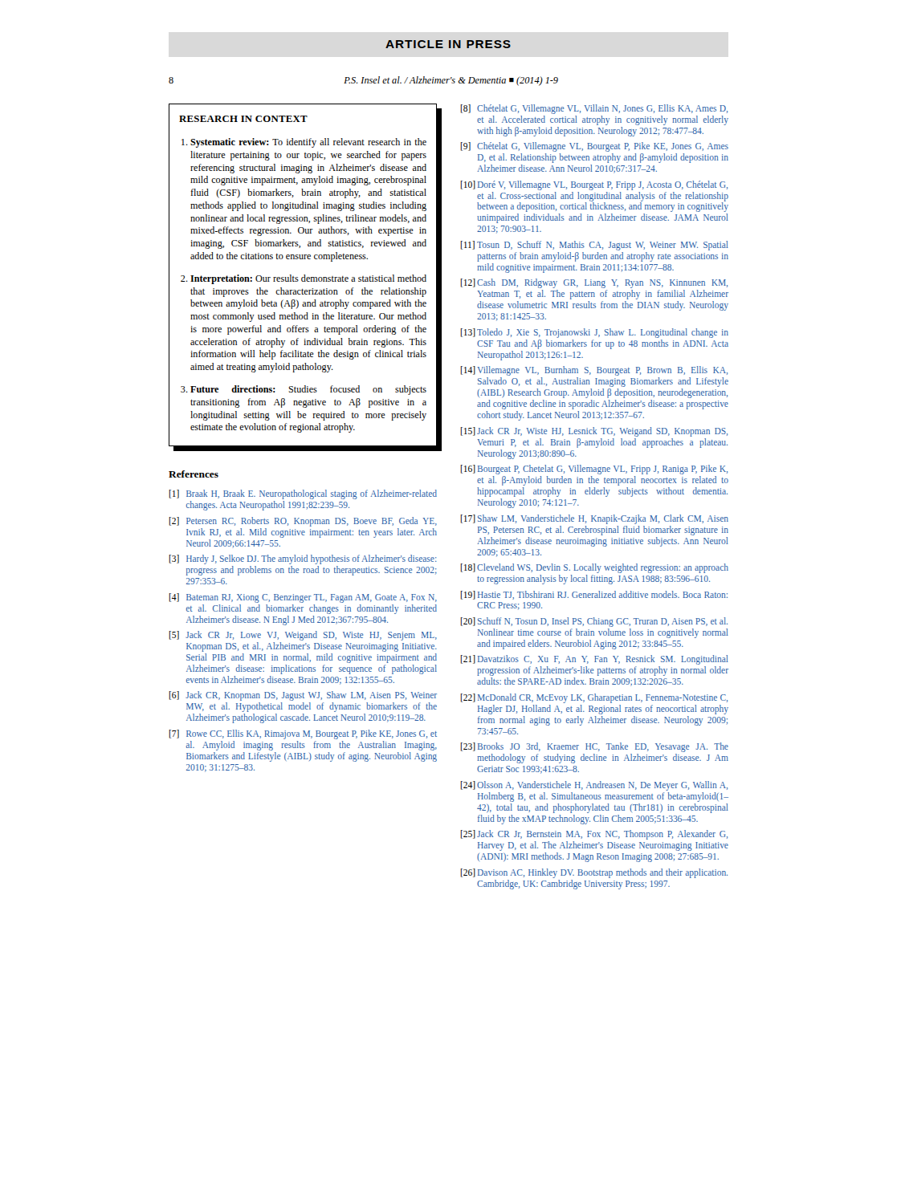ARTICLE IN PRESS
8
P.S. Insel et al. / Alzheimer's & Dementia ■ (2014) 1-9
RESEARCH IN CONTEXT
Systematic review: To identify all relevant research in the literature pertaining to our topic, we searched for papers referencing structural imaging in Alzheimer's disease and mild cognitive impairment, amyloid imaging, cerebrospinal fluid (CSF) biomarkers, brain atrophy, and statistical methods applied to longitudinal imaging studies including nonlinear and local regression, splines, trilinear models, and mixed-effects regression. Our authors, with expertise in imaging, CSF biomarkers, and statistics, reviewed and added to the citations to ensure completeness.
Interpretation: Our results demonstrate a statistical method that improves the characterization of the relationship between amyloid beta (Aβ) and atrophy compared with the most commonly used method in the literature. Our method is more powerful and offers a temporal ordering of the acceleration of atrophy of individual brain regions. This information will help facilitate the design of clinical trials aimed at treating amyloid pathology.
Future directions: Studies focused on subjects transitioning from Aβ negative to Aβ positive in a longitudinal setting will be required to more precisely estimate the evolution of regional atrophy.
References
Braak H, Braak E. Neuropathological staging of Alzheimer-related changes. Acta Neuropathol 1991;82:239–59.
Petersen RC, Roberts RO, Knopman DS, Boeve BF, Geda YE, Ivnik RJ, et al. Mild cognitive impairment: ten years later. Arch Neurol 2009;66:1447–55.
Hardy J, Selkoe DJ. The amyloid hypothesis of Alzheimer's disease: progress and problems on the road to therapeutics. Science 2002; 297:353–6.
Bateman RJ, Xiong C, Benzinger TL, Fagan AM, Goate A, Fox N, et al. Clinical and biomarker changes in dominantly inherited Alzheimer's disease. N Engl J Med 2012;367:795–804.
Jack CR Jr, Lowe VJ, Weigand SD, Wiste HJ, Senjem ML, Knopman DS, et al., Alzheimer's Disease Neuroimaging Initiative. Serial PIB and MRI in normal, mild cognitive impairment and Alzheimer's disease: implications for sequence of pathological events in Alzheimer's disease. Brain 2009; 132:1355–65.
Jack CR, Knopman DS, Jagust WJ, Shaw LM, Aisen PS, Weiner MW, et al. Hypothetical model of dynamic biomarkers of the Alzheimer's pathological cascade. Lancet Neurol 2010;9:119–28.
Rowe CC, Ellis KA, Rimajova M, Bourgeat P, Pike KE, Jones G, et al. Amyloid imaging results from the Australian Imaging, Biomarkers and Lifestyle (AIBL) study of aging. Neurobiol Aging 2010; 31:1275–83.
Chételat G, Villemagne VL, Villain N, Jones G, Ellis KA, Ames D, et al. Accelerated cortical atrophy in cognitively normal elderly with high β-amyloid deposition. Neurology 2012; 78:477–84.
Chételat G, Villemagne VL, Bourgeat P, Pike KE, Jones G, Ames D, et al. Relationship between atrophy and β-amyloid deposition in Alzheimer disease. Ann Neurol 2010;67:317–24.
Doré V, Villemagne VL, Bourgeat P, Fripp J, Acosta O, Chételat G, et al. Cross-sectional and longitudinal analysis of the relationship between a deposition, cortical thickness, and memory in cognitively unimpaired individuals and in Alzheimer disease. JAMA Neurol 2013; 70:903–11.
Tosun D, Schuff N, Mathis CA, Jagust W, Weiner MW. Spatial patterns of brain amyloid-β burden and atrophy rate associations in mild cognitive impairment. Brain 2011;134:1077–88.
Cash DM, Ridgway GR, Liang Y, Ryan NS, Kinnunen KM, Yeatman T, et al. The pattern of atrophy in familial Alzheimer disease volumetric MRI results from the DIAN study. Neurology 2013; 81:1425–33.
Toledo J, Xie S, Trojanowski J, Shaw L. Longitudinal change in CSF Tau and Aβ biomarkers for up to 48 months in ADNI. Acta Neuropathol 2013;126:1–12.
Villemagne VL, Burnham S, Bourgeat P, Brown B, Ellis KA, Salvado O, et al., Australian Imaging Biomarkers and Lifestyle (AIBL) Research Group. Amyloid β deposition, neurodegeneration, and cognitive decline in sporadic Alzheimer's disease: a prospective cohort study. Lancet Neurol 2013;12:357–67.
Jack CR Jr, Wiste HJ, Lesnick TG, Weigand SD, Knopman DS, Vemuri P, et al. Brain β-amyloid load approaches a plateau. Neurology 2013;80:890–6.
Bourgeat P, Chetelat G, Villemagne VL, Fripp J, Raniga P, Pike K, et al. β-Amyloid burden in the temporal neocortex is related to hippocampal atrophy in elderly subjects without dementia. Neurology 2010; 74:121–7.
Shaw LM, Vanderstichele H, Knapik-Czajka M, Clark CM, Aisen PS, Petersen RC, et al. Cerebrospinal fluid biomarker signature in Alzheimer's disease neuroimaging initiative subjects. Ann Neurol 2009; 65:403–13.
Cleveland WS, Devlin S. Locally weighted regression: an approach to regression analysis by local fitting. JASA 1988; 83:596–610.
Hastie TJ, Tibshirani RJ. Generalized additive models. Boca Raton: CRC Press; 1990.
Schuff N, Tosun D, Insel PS, Chiang GC, Truran D, Aisen PS, et al. Nonlinear time course of brain volume loss in cognitively normal and impaired elders. Neurobiol Aging 2012; 33:845–55.
Davatzikos C, Xu F, An Y, Fan Y, Resnick SM. Longitudinal progression of Alzheimer's-like patterns of atrophy in normal older adults: the SPARE-AD index. Brain 2009;132:2026–35.
McDonald CR, McEvoy LK, Gharapetian L, Fennema-Notestine C, Hagler DJ, Holland A, et al. Regional rates of neocortical atrophy from normal aging to early Alzheimer disease. Neurology 2009; 73:457–65.
Brooks JO 3rd, Kraemer HC, Tanke ED, Yesavage JA. The methodology of studying decline in Alzheimer's disease. J Am Geriatr Soc 1993;41:623–8.
Olsson A, Vanderstichele H, Andreasen N, De Meyer G, Wallin A, Holmberg B, et al. Simultaneous measurement of beta-amyloid(1–42), total tau, and phosphorylated tau (Thr181) in cerebrospinal fluid by the xMAP technology. Clin Chem 2005;51:336–45.
Jack CR Jr, Bernstein MA, Fox NC, Thompson P, Alexander G, Harvey D, et al. The Alzheimer's Disease Neuroimaging Initiative (ADNI): MRI methods. J Magn Reson Imaging 2008; 27:685–91.
Davison AC, Hinkley DV. Bootstrap methods and their application. Cambridge, UK: Cambridge University Press; 1997.